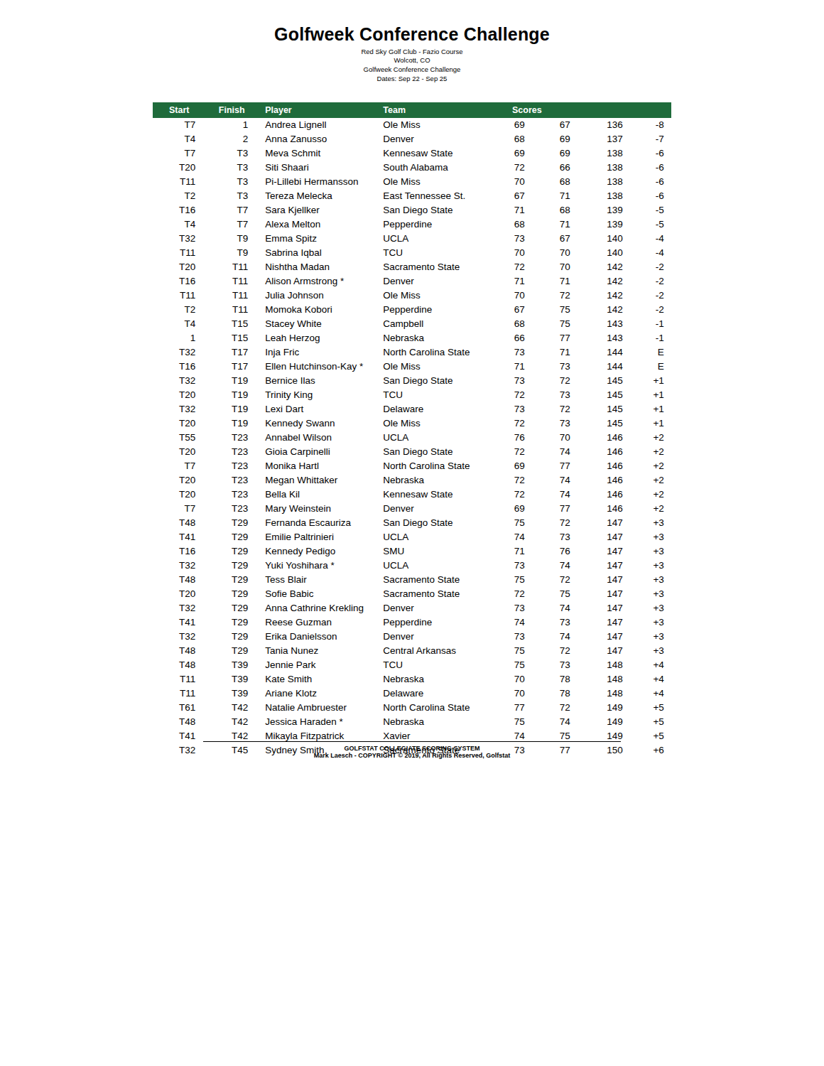Golfweek Conference Challenge
Red Sky Golf Club - Fazio Course
Wolcott, CO
Golfweek Conference Challenge
Dates: Sep 22 - Sep 25
| Start | Finish | Player | Team | Scores | | |
| --- | --- | --- | --- | --- | --- | --- |
| T7 | 1 | Andrea Lignell | Ole Miss | 69 | 67 | 136 | -8 |
| T4 | 2 | Anna Zanusso | Denver | 68 | 69 | 137 | -7 |
| T7 | T3 | Meva Schmit | Kennesaw State | 69 | 69 | 138 | -6 |
| T20 | T3 | Siti Shaari | South Alabama | 72 | 66 | 138 | -6 |
| T11 | T3 | Pi-Lillebi Hermansson | Ole Miss | 70 | 68 | 138 | -6 |
| T2 | T3 | Tereza Melecka | East Tennessee St. | 67 | 71 | 138 | -6 |
| T16 | T7 | Sara Kjellker | San Diego State | 71 | 68 | 139 | -5 |
| T4 | T7 | Alexa Melton | Pepperdine | 68 | 71 | 139 | -5 |
| T32 | T9 | Emma Spitz | UCLA | 73 | 67 | 140 | -4 |
| T11 | T9 | Sabrina Iqbal | TCU | 70 | 70 | 140 | -4 |
| T20 | T11 | Nishtha Madan | Sacramento State | 72 | 70 | 142 | -2 |
| T16 | T11 | Alison Armstrong * | Denver | 71 | 71 | 142 | -2 |
| T11 | T11 | Julia Johnson | Ole Miss | 70 | 72 | 142 | -2 |
| T2 | T11 | Momoka Kobori | Pepperdine | 67 | 75 | 142 | -2 |
| T4 | T15 | Stacey White | Campbell | 68 | 75 | 143 | -1 |
| 1 | T15 | Leah Herzog | Nebraska | 66 | 77 | 143 | -1 |
| T32 | T17 | Inja Fric | North Carolina State | 73 | 71 | 144 | E |
| T16 | T17 | Ellen Hutchinson-Kay * | Ole Miss | 71 | 73 | 144 | E |
| T32 | T19 | Bernice Ilas | San Diego State | 73 | 72 | 145 | +1 |
| T20 | T19 | Trinity King | TCU | 72 | 73 | 145 | +1 |
| T32 | T19 | Lexi Dart | Delaware | 73 | 72 | 145 | +1 |
| T20 | T19 | Kennedy Swann | Ole Miss | 72 | 73 | 145 | +1 |
| T55 | T23 | Annabel Wilson | UCLA | 76 | 70 | 146 | +2 |
| T20 | T23 | Gioia Carpinelli | San Diego State | 72 | 74 | 146 | +2 |
| T7 | T23 | Monika Hartl | North Carolina State | 69 | 77 | 146 | +2 |
| T20 | T23 | Megan Whittaker | Nebraska | 72 | 74 | 146 | +2 |
| T20 | T23 | Bella Kil | Kennesaw State | 72 | 74 | 146 | +2 |
| T7 | T23 | Mary Weinstein | Denver | 69 | 77 | 146 | +2 |
| T48 | T29 | Fernanda Escauriza | San Diego State | 75 | 72 | 147 | +3 |
| T41 | T29 | Emilie Paltrinieri | UCLA | 74 | 73 | 147 | +3 |
| T16 | T29 | Kennedy Pedigo | SMU | 71 | 76 | 147 | +3 |
| T32 | T29 | Yuki Yoshihara * | UCLA | 73 | 74 | 147 | +3 |
| T48 | T29 | Tess Blair | Sacramento State | 75 | 72 | 147 | +3 |
| T20 | T29 | Sofie Babic | Sacramento State | 72 | 75 | 147 | +3 |
| T32 | T29 | Anna Cathrine Krekling | Denver | 73 | 74 | 147 | +3 |
| T41 | T29 | Reese Guzman | Pepperdine | 74 | 73 | 147 | +3 |
| T32 | T29 | Erika Danielsson | Denver | 73 | 74 | 147 | +3 |
| T48 | T29 | Tania Nunez | Central Arkansas | 75 | 72 | 147 | +3 |
| T48 | T39 | Jennie Park | TCU | 75 | 73 | 148 | +4 |
| T11 | T39 | Kate Smith | Nebraska | 70 | 78 | 148 | +4 |
| T11 | T39 | Ariane Klotz | Delaware | 70 | 78 | 148 | +4 |
| T61 | T42 | Natalie Ambruester | North Carolina State | 77 | 72 | 149 | +5 |
| T48 | T42 | Jessica Haraden * | Nebraska | 75 | 74 | 149 | +5 |
| T41 | T42 | Mikayla Fitzpatrick | Xavier | 74 | 75 | 149 | +5 |
| T32 | T45 | Sydney Smith | Sacramento State | 73 | 77 | 150 | +6 |
GOLFSTAT COLLEGIATE SCORING SYSTEM
Mark Laesch - COPYRIGHT © 2019, All Rights Reserved, Golfstat